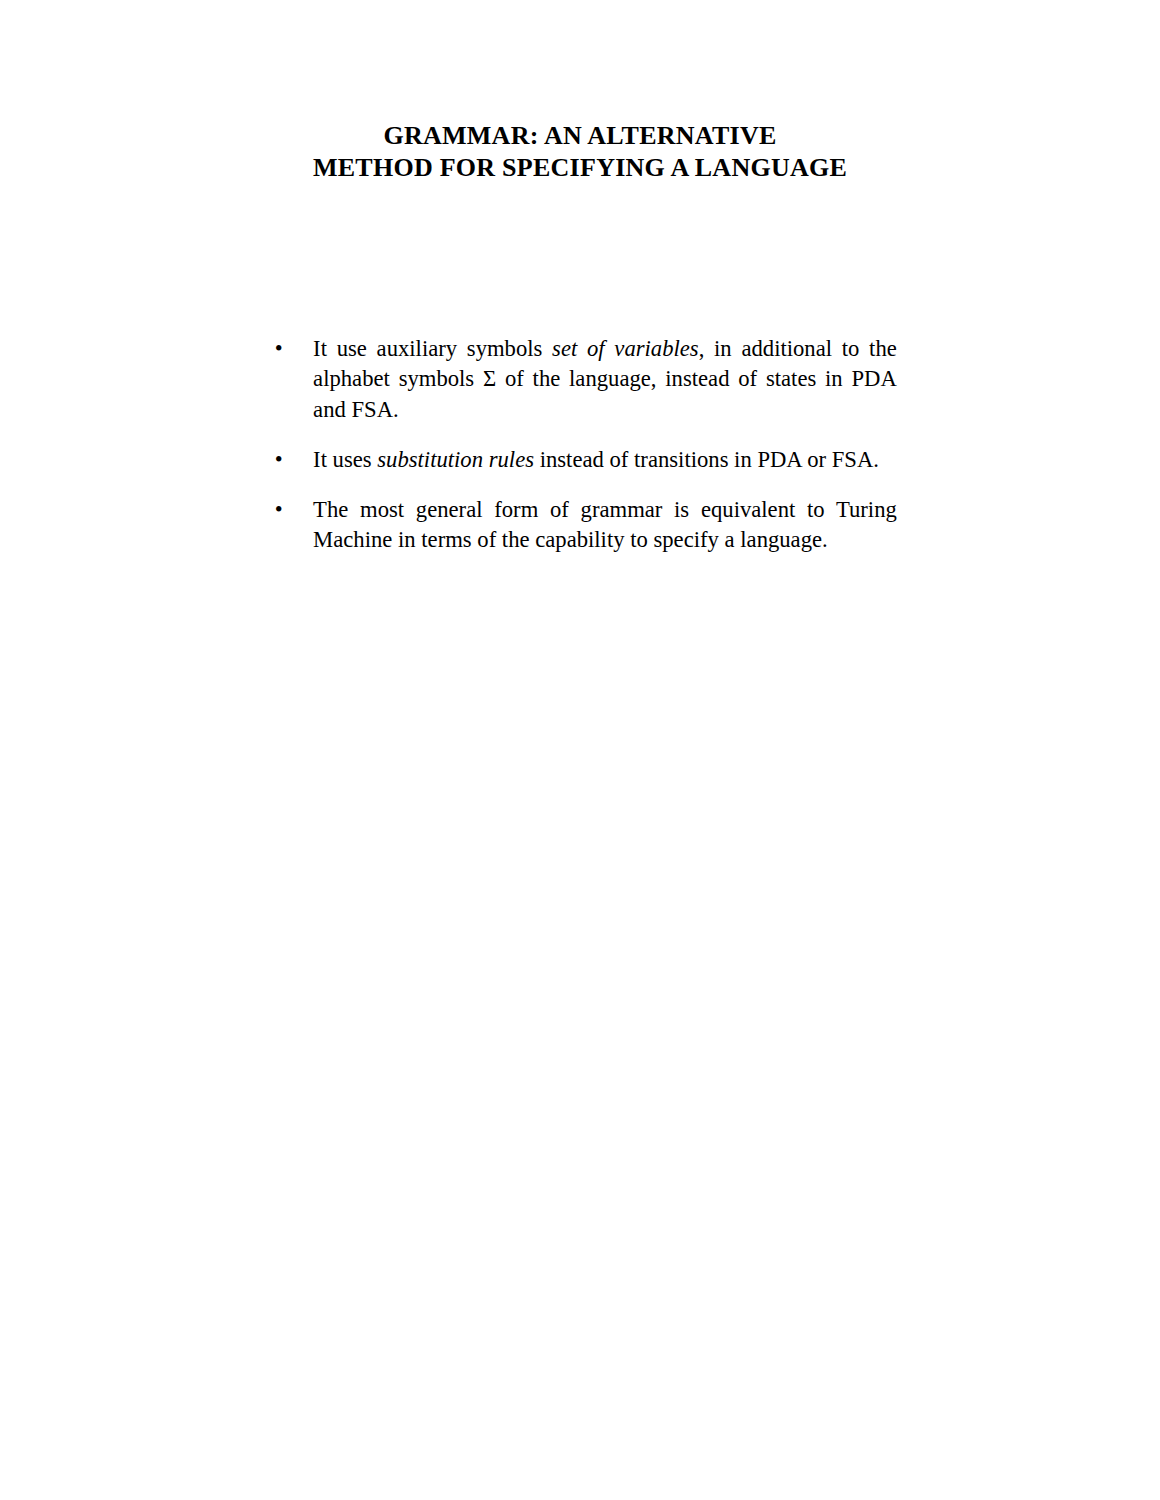GRAMMAR: AN ALTERNATIVE
METHOD FOR SPECIFYING A LANGUAGE
It use auxiliary symbols set of variables, in additional to the alphabet symbols Σ of the language, instead of states in PDA and FSA.
It uses substitution rules instead of transitions in PDA or FSA.
The most general form of grammar is equivalent to Turing Machine in terms of the capability to specify a language.